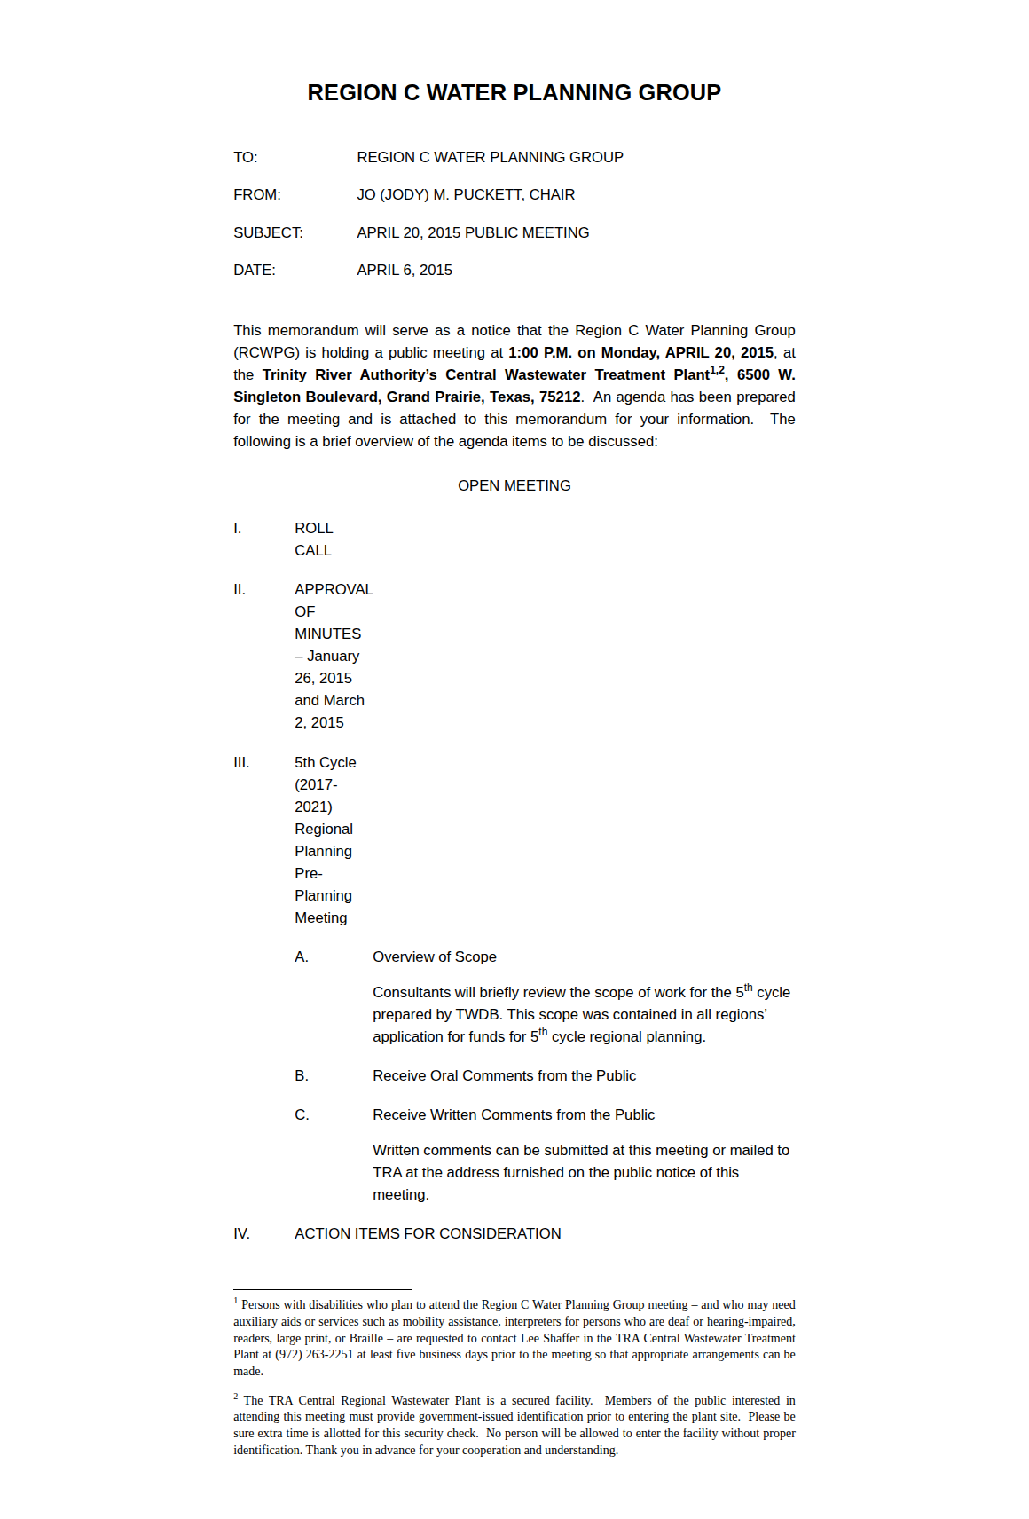REGION C WATER PLANNING GROUP
| TO: | REGION C WATER PLANNING GROUP |
| FROM: | JO (JODY) M. PUCKETT, CHAIR |
| SUBJECT: | APRIL 20, 2015 PUBLIC MEETING |
| DATE: | APRIL 6, 2015 |
This memorandum will serve as a notice that the Region C Water Planning Group (RCWPG) is holding a public meeting at 1:00 P.M. on Monday, APRIL 20, 2015, at the Trinity River Authority’s Central Wastewater Treatment Plant1,2, 6500 W. Singleton Boulevard, Grand Prairie, Texas, 75212. An agenda has been prepared for the meeting and is attached to this memorandum for your information. The following is a brief overview of the agenda items to be discussed:
OPEN MEETING
| I. | ROLL CALL |
| II. | APPROVAL OF MINUTES – January 26, 2015 and March 2, 2015 |
| III. | 5th Cycle (2017-2021) Regional Planning Pre-Planning Meeting |
| | A. | Overview of Scope Consultants will briefly review the scope of work for the 5 th cycle prepared by TWDB. This scope was contained in all regions’ application for funds for 5 th cycle regional planning. |
| | B. | Receive Oral Comments from the Public |
| | C. | Receive Written Comments from the Public Written comments can be submitted at this meeting or mailed to TRA at the address furnished on the public notice of this meeting. |
| IV. | ACTION ITEMS FOR CONSIDERATION |
1 Persons with disabilities who plan to attend the Region C Water Planning Group meeting – and who may need auxiliary aids or services such as mobility assistance, interpreters for persons who are deaf or hearing-impaired, readers, large print, or Braille – are requested to contact Lee Shaffer in the TRA Central Wastewater Treatment Plant at (972) 263-2251 at least five business days prior to the meeting so that appropriate arrangements can be made.
2 The TRA Central Regional Wastewater Plant is a secured facility. Members of the public interested in attending this meeting must provide government-issued identification prior to entering the plant site. Please be sure extra time is allotted for this security check. No person will be allowed to enter the facility without proper identification. Thank you in advance for your cooperation and understanding.